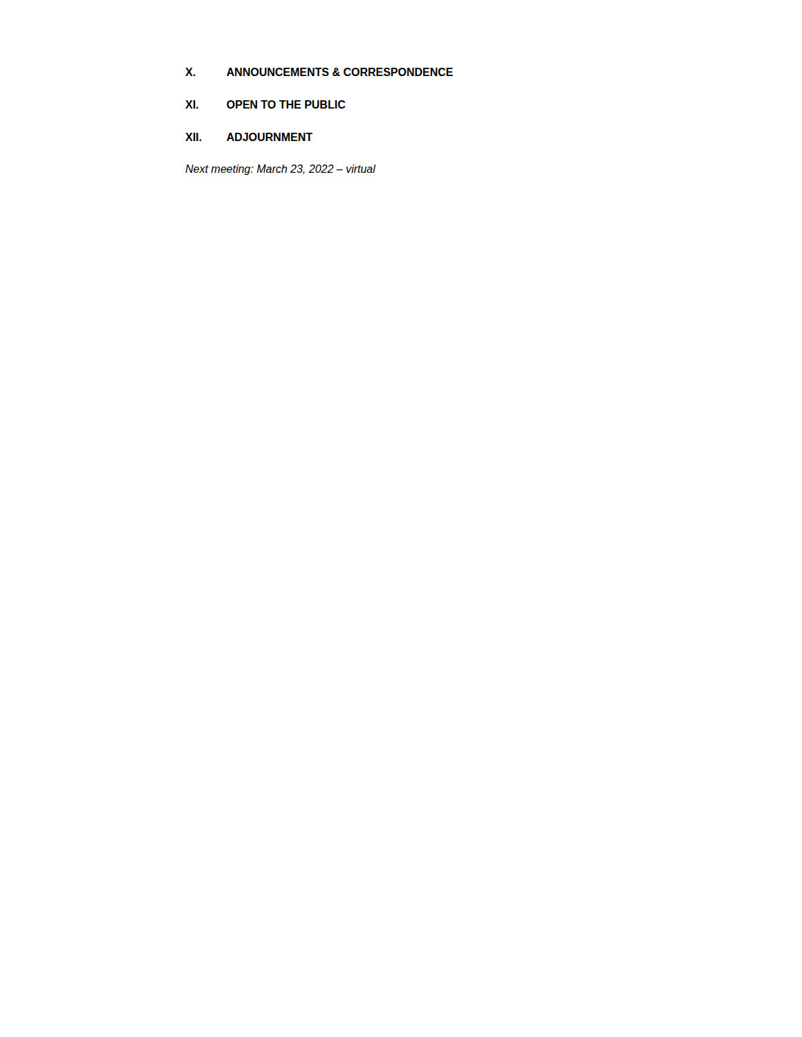X. ANNOUNCEMENTS & CORRESPONDENCE
XI. OPEN TO THE PUBLIC
XII. ADJOURNMENT
Next meeting: March 23, 2022 – virtual